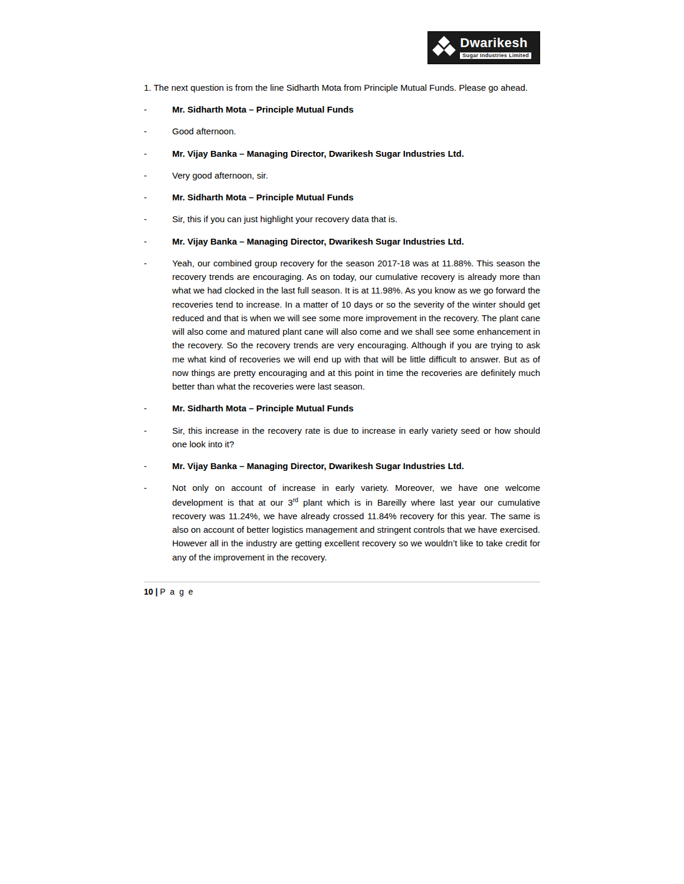Dwarikesh
Sugar Industries Limited
1. The next question is from the line Sidharth Mota from Principle Mutual Funds. Please go ahead.
-
Mr. Sidharth Mota – Principle Mutual Funds
-
Good afternoon.
-
Mr. Vijay Banka – Managing Director, Dwarikesh Sugar Industries Ltd.
-
Very good afternoon, sir.
-
Mr. Sidharth Mota – Principle Mutual Funds
-
Sir, this if you can just highlight your recovery data that is.
-
Mr. Vijay Banka – Managing Director, Dwarikesh Sugar Industries Ltd.
-
Yeah, our combined group recovery for the season 2017-18 was at 11.88%. This season the recovery trends are encouraging. As on today, our cumulative recovery is already more than what we had clocked in the last full season. It is at 11.98%. As you know as we go forward the recoveries tend to increase. In a matter of 10 days or so the severity of the winter should get reduced and that is when we will see some more improvement in the recovery. The plant cane will also come and matured plant cane will also come and we shall see some enhancement in the recovery. So the recovery trends are very encouraging. Although if you are trying to ask me what kind of recoveries we will end up with that will be little difficult to answer. But as of now things are pretty encouraging and at this point in time the recoveries are definitely much better than what the recoveries were last season.
-
Mr. Sidharth Mota – Principle Mutual Funds
-
Sir, this increase in the recovery rate is due to increase in early variety seed or how should one look into it?
-
Mr. Vijay Banka – Managing Director, Dwarikesh Sugar Industries Ltd.
-
Not only on account of increase in early variety. Moreover, we have one welcome development is that at our 3rd plant which is in Bareilly where last year our cumulative recovery was 11.24%, we have already crossed 11.84% recovery for this year. The same is also on account of better logistics management and stringent controls that we have exercised. However all in the industry are getting excellent recovery so we wouldn’t like to take credit for any of the improvement in the recovery.
10 | P a g e